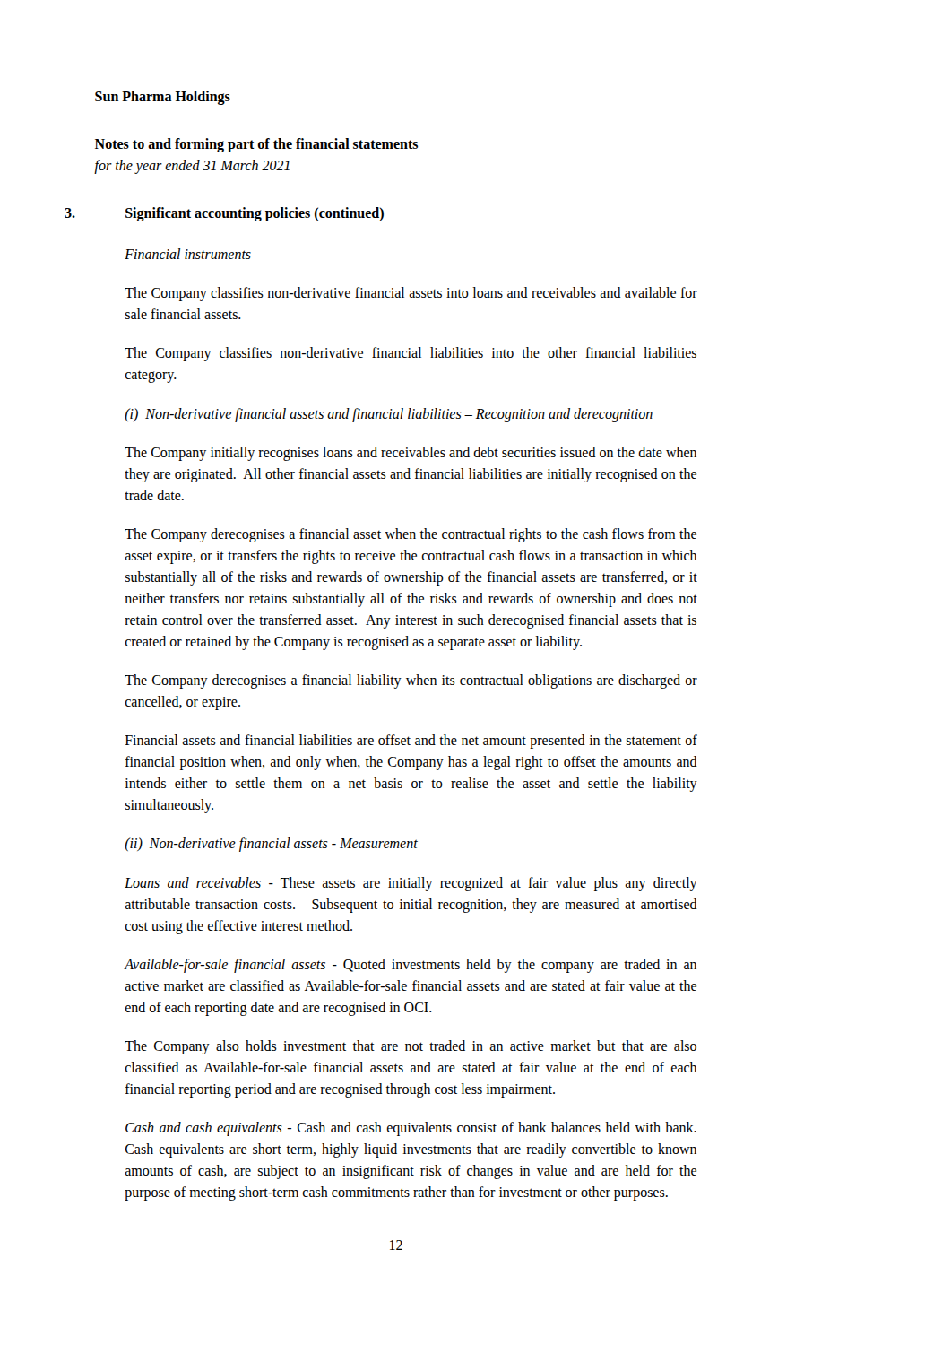Sun Pharma Holdings
Notes to and forming part of the financial statements
for the year ended 31 March 2021
3. Significant accounting policies (continued)
Financial instruments
The Company classifies non-derivative financial assets into loans and receivables and available for sale financial assets.
The Company classifies non-derivative financial liabilities into the other financial liabilities category.
(i) Non-derivative financial assets and financial liabilities – Recognition and derecognition
The Company initially recognises loans and receivables and debt securities issued on the date when they are originated. All other financial assets and financial liabilities are initially recognised on the trade date.
The Company derecognises a financial asset when the contractual rights to the cash flows from the asset expire, or it transfers the rights to receive the contractual cash flows in a transaction in which substantially all of the risks and rewards of ownership of the financial assets are transferred, or it neither transfers nor retains substantially all of the risks and rewards of ownership and does not retain control over the transferred asset. Any interest in such derecognised financial assets that is created or retained by the Company is recognised as a separate asset or liability.
The Company derecognises a financial liability when its contractual obligations are discharged or cancelled, or expire.
Financial assets and financial liabilities are offset and the net amount presented in the statement of financial position when, and only when, the Company has a legal right to offset the amounts and intends either to settle them on a net basis or to realise the asset and settle the liability simultaneously.
(ii) Non-derivative financial assets - Measurement
Loans and receivables - These assets are initially recognized at fair value plus any directly attributable transaction costs. Subsequent to initial recognition, they are measured at amortised cost using the effective interest method.
Available-for-sale financial assets - Quoted investments held by the company are traded in an active market are classified as Available-for-sale financial assets and are stated at fair value at the end of each reporting date and are recognised in OCI.
The Company also holds investment that are not traded in an active market but that are also classified as Available-for-sale financial assets and are stated at fair value at the end of each financial reporting period and are recognised through cost less impairment.
Cash and cash equivalents - Cash and cash equivalents consist of bank balances held with bank. Cash equivalents are short term, highly liquid investments that are readily convertible to known amounts of cash, are subject to an insignificant risk of changes in value and are held for the purpose of meeting short-term cash commitments rather than for investment or other purposes.
12